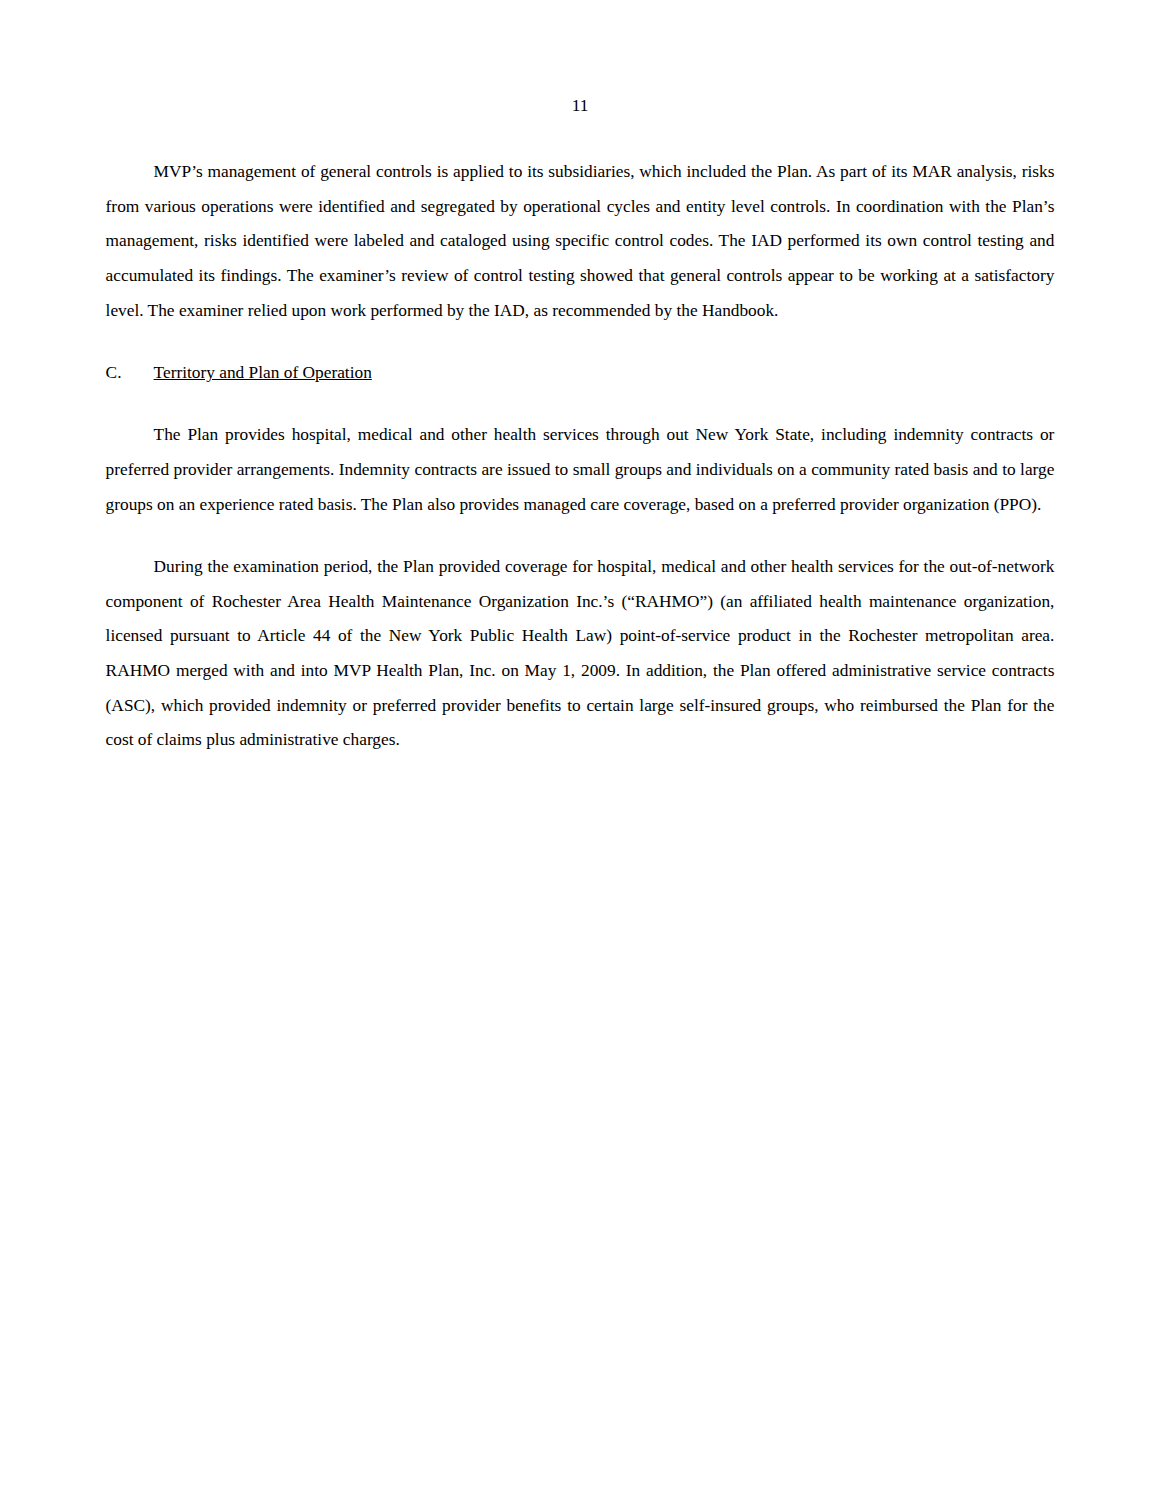11
MVP’s management of general controls is applied to its subsidiaries, which included the Plan. As part of its MAR analysis, risks from various operations were identified and segregated by operational cycles and entity level controls. In coordination with the Plan’s management, risks identified were labeled and cataloged using specific control codes. The IAD performed its own control testing and accumulated its findings. The examiner’s review of control testing showed that general controls appear to be working at a satisfactory level. The examiner relied upon work performed by the IAD, as recommended by the Handbook.
C. Territory and Plan of Operation
The Plan provides hospital, medical and other health services through out New York State, including indemnity contracts or preferred provider arrangements. Indemnity contracts are issued to small groups and individuals on a community rated basis and to large groups on an experience rated basis. The Plan also provides managed care coverage, based on a preferred provider organization (PPO).
During the examination period, the Plan provided coverage for hospital, medical and other health services for the out-of-network component of Rochester Area Health Maintenance Organization Inc.’s (“RAHMO”) (an affiliated health maintenance organization, licensed pursuant to Article 44 of the New York Public Health Law) point-of-service product in the Rochester metropolitan area. RAHMO merged with and into MVP Health Plan, Inc. on May 1, 2009. In addition, the Plan offered administrative service contracts (ASC), which provided indemnity or preferred provider benefits to certain large self-insured groups, who reimbursed the Plan for the cost of claims plus administrative charges.